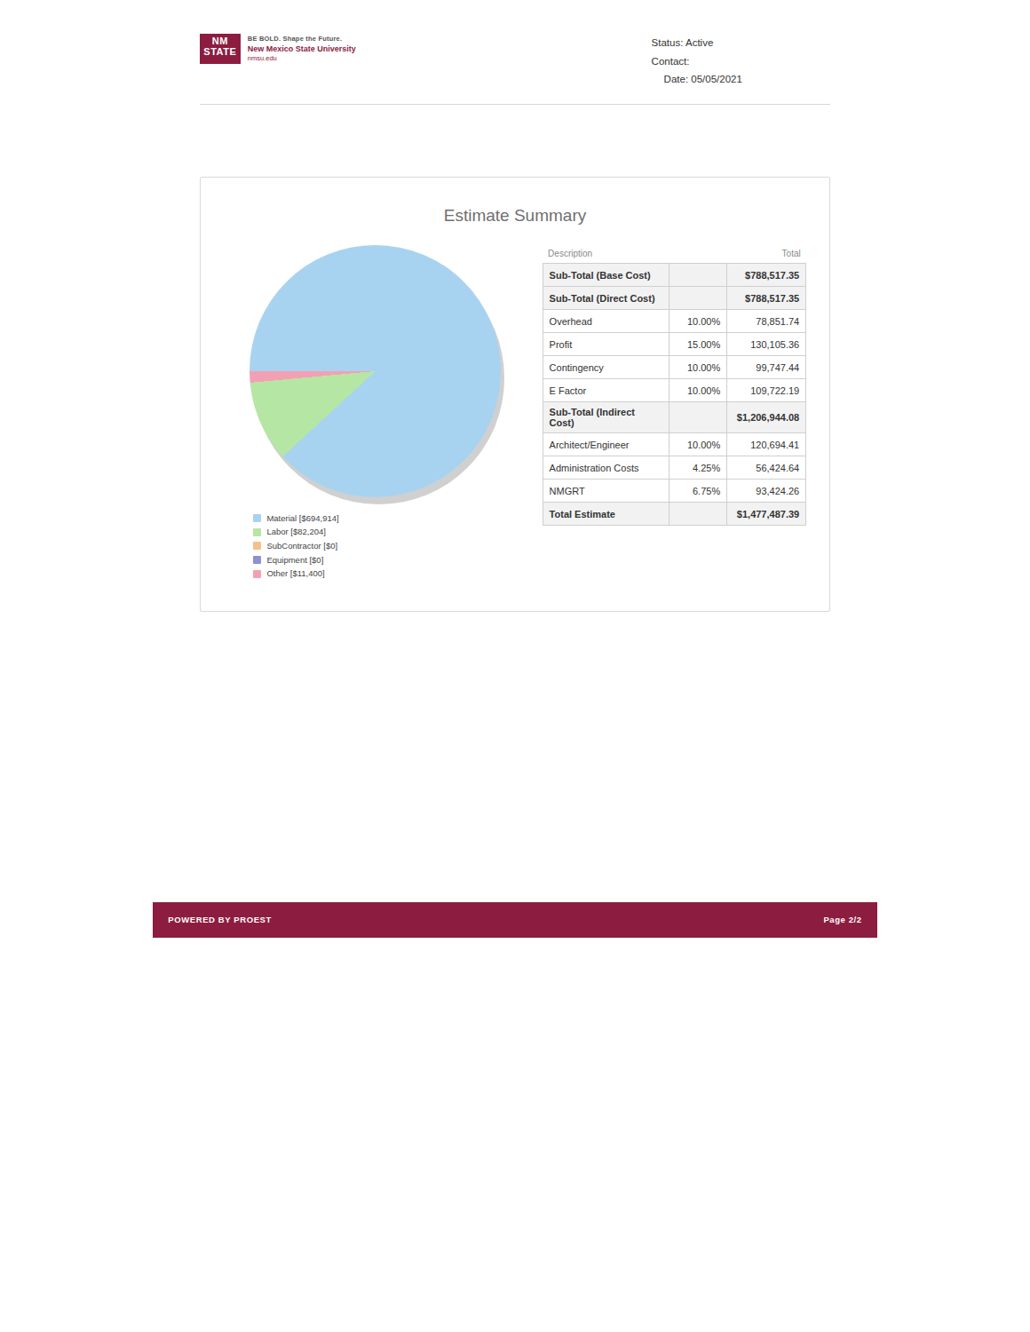NM
STATE
BE BOLD. Shape the Future. New Mexico State University nmsu.edu
Status: Active
Contact:
Date: 05/05/2021
Estimate Summary
Material [$694,914]
Labor [$82,204]
SubContractor [$0]
Equipment [$0]
Other [$11,400]
| Description | | Total |
| --- | --- | --- |
| Sub-Total (Base Cost) | | $788,517.35 |
| Sub-Total (Direct Cost) | | $788,517.35 |
| Overhead | 10.00% | 78,851.74 |
| Profit | 15.00% | 130,105.36 |
| Contingency | 10.00% | 99,747.44 |
| E Factor | 10.00% | 109,722.19 |
| Sub-Total (Indirect Cost) | | $1,206,944.08 |
| Architect/Engineer | 10.00% | 120,694.41 |
| Administration Costs | 4.25% | 56,424.64 |
| NMGRT | 6.75% | 93,424.26 |
| Total Estimate | | $1,477,487.39 |
POWERED BY PROEST Page 2/2